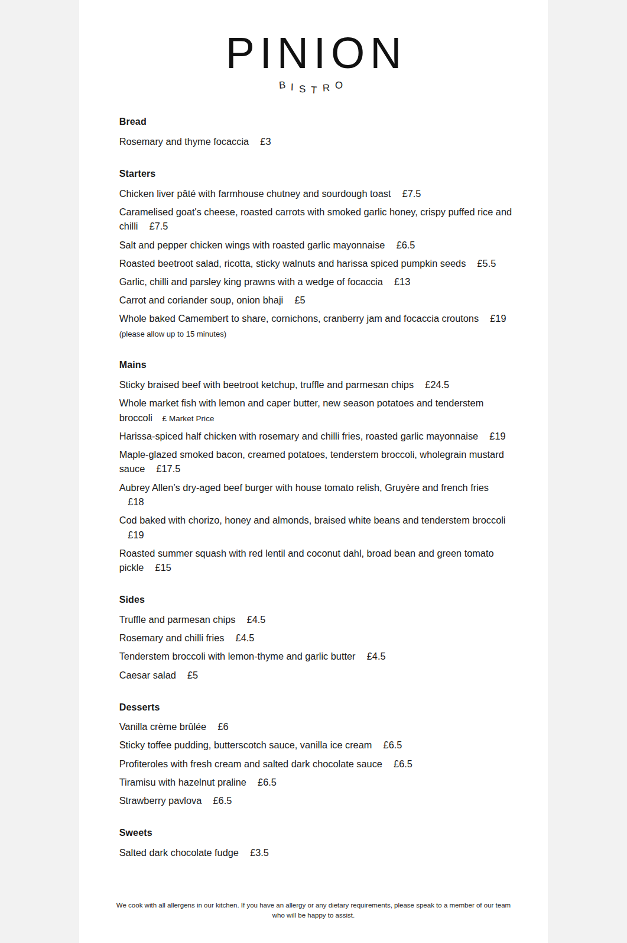PINION
BISTRO
Bread
Rosemary and thyme focaccia £3
Starters
Chicken liver pâté with farmhouse chutney and sourdough toast £7.5
Caramelised goat's cheese, roasted carrots with smoked garlic honey, crispy puffed rice and chilli £7.5
Salt and pepper chicken wings with roasted garlic mayonnaise £6.5
Roasted beetroot salad, ricotta, sticky walnuts and harissa spiced pumpkin seeds £5.5
Garlic, chilli and parsley king prawns with a wedge of focaccia £13
Carrot and coriander soup, onion bhaji £5
Whole baked Camembert to share, cornichons, cranberry jam and focaccia croutons £19
(please allow up to 15 minutes)
Mains
Sticky braised beef with beetroot ketchup, truffle and parmesan chips £24.5
Whole market fish with lemon and caper butter, new season potatoes and tenderstem broccoli £ Market Price
Harissa-spiced half chicken with rosemary and chilli fries, roasted garlic mayonnaise £19
Maple-glazed smoked bacon, creamed potatoes, tenderstem broccoli, wholegrain mustard sauce £17.5
Aubrey Allen’s dry-aged beef burger with house tomato relish, Gruyère and french fries £18
Cod baked with chorizo, honey and almonds, braised white beans and tenderstem broccoli £19
Roasted summer squash with red lentil and coconut dahl, broad bean and green tomato pickle £15
Sides
Truffle and parmesan chips £4.5
Rosemary and chilli fries £4.5
Tenderstem broccoli with lemon-thyme and garlic butter £4.5
Caesar salad £5
Desserts
Vanilla crème brûlée £6
Sticky toffee pudding, butterscotch sauce, vanilla ice cream £6.5
Profiteroles with fresh cream and salted dark chocolate sauce £6.5
Tiramisu with hazelnut praline £6.5
Strawberry pavlova £6.5
Sweets
Salted dark chocolate fudge £3.5
We cook with all allergens in our kitchen. If you have an allergy or any dietary requirements, please speak to a member of our team who will be happy to assist.